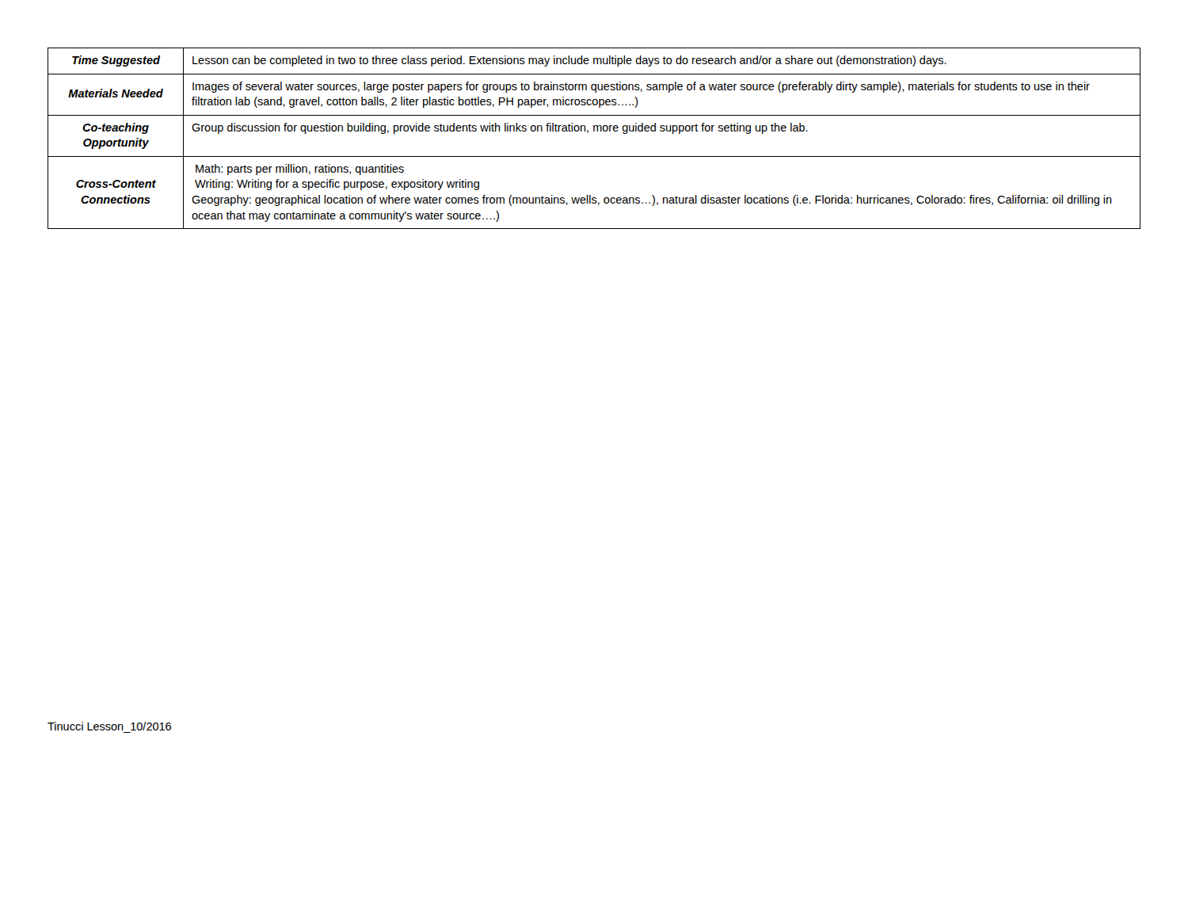| Time Suggested | Lesson can be completed in two to three class period. Extensions may include multiple days to do research and/or a share out (demonstration) days. |
| Materials Needed | Images of several water sources, large poster papers for groups to brainstorm questions, sample of a water source (preferably dirty sample), materials for students to use in their filtration lab (sand, gravel, cotton balls, 2 liter plastic bottles, PH paper, microscopes…..) |
| Co-teaching Opportunity | Group discussion for question building, provide students with links on filtration, more guided support for setting up the lab. |
| Cross-Content Connections | Math: parts per million, rations, quantities Writing: Writing for a specific purpose, expository writing Geography: geographical location of where water comes from (mountains, wells, oceans…), natural disaster locations (i.e. Florida: hurricanes, Colorado: fires, California: oil drilling in ocean that may contaminate a community's water source….) |
Tinucci Lesson_10/2016